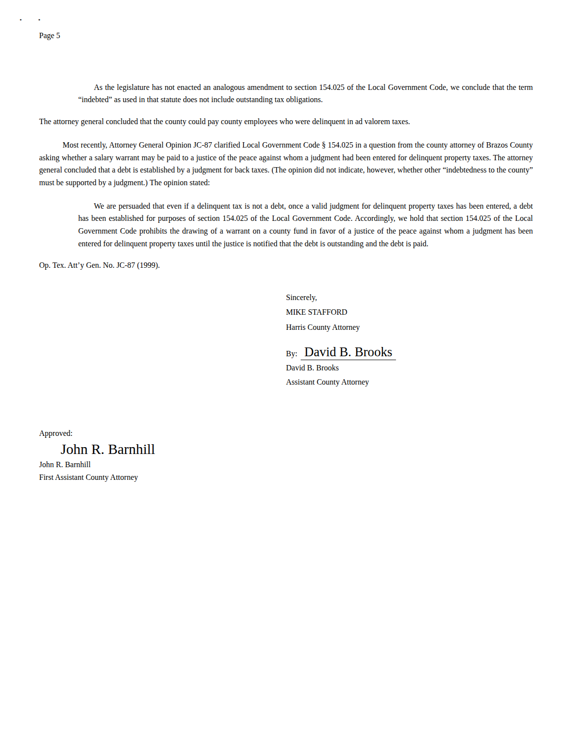• •
Page 5
As the legislature has not enacted an analogous amendment to section 154.025 of the Local Government Code, we conclude that the term “indebted” as used in that statute does not include outstanding tax obligations.
The attorney general concluded that the county could pay county employees who were delinquent in ad valorem taxes.
Most recently, Attorney General Opinion JC-87 clarified Local Government Code § 154.025 in a question from the county attorney of Brazos County asking whether a salary warrant may be paid to a justice of the peace against whom a judgment had been entered for delinquent property taxes. The attorney general concluded that a debt is established by a judgment for back taxes. (The opinion did not indicate, however, whether other “indebtedness to the county” must be supported by a judgment.) The opinion stated:
We are persuaded that even if a delinquent tax is not a debt, once a valid judgment for delinquent property taxes has been entered, a debt has been established for purposes of section 154.025 of the Local Government Code. Accordingly, we hold that section 154.025 of the Local Government Code prohibits the drawing of a warrant on a county fund in favor of a justice of the peace against whom a judgment has been entered for delinquent property taxes until the justice is notified that the debt is outstanding and the debt is paid.
Op. Tex. Att’y Gen. No. JC-87 (1999).
Sincerely,
MIKE STAFFORD
Harris County Attorney
By: David B. Brooks
David B. Brooks
Assistant County Attorney
Approved:
John R. Barnhill
John R. Barnhill
First Assistant County Attorney